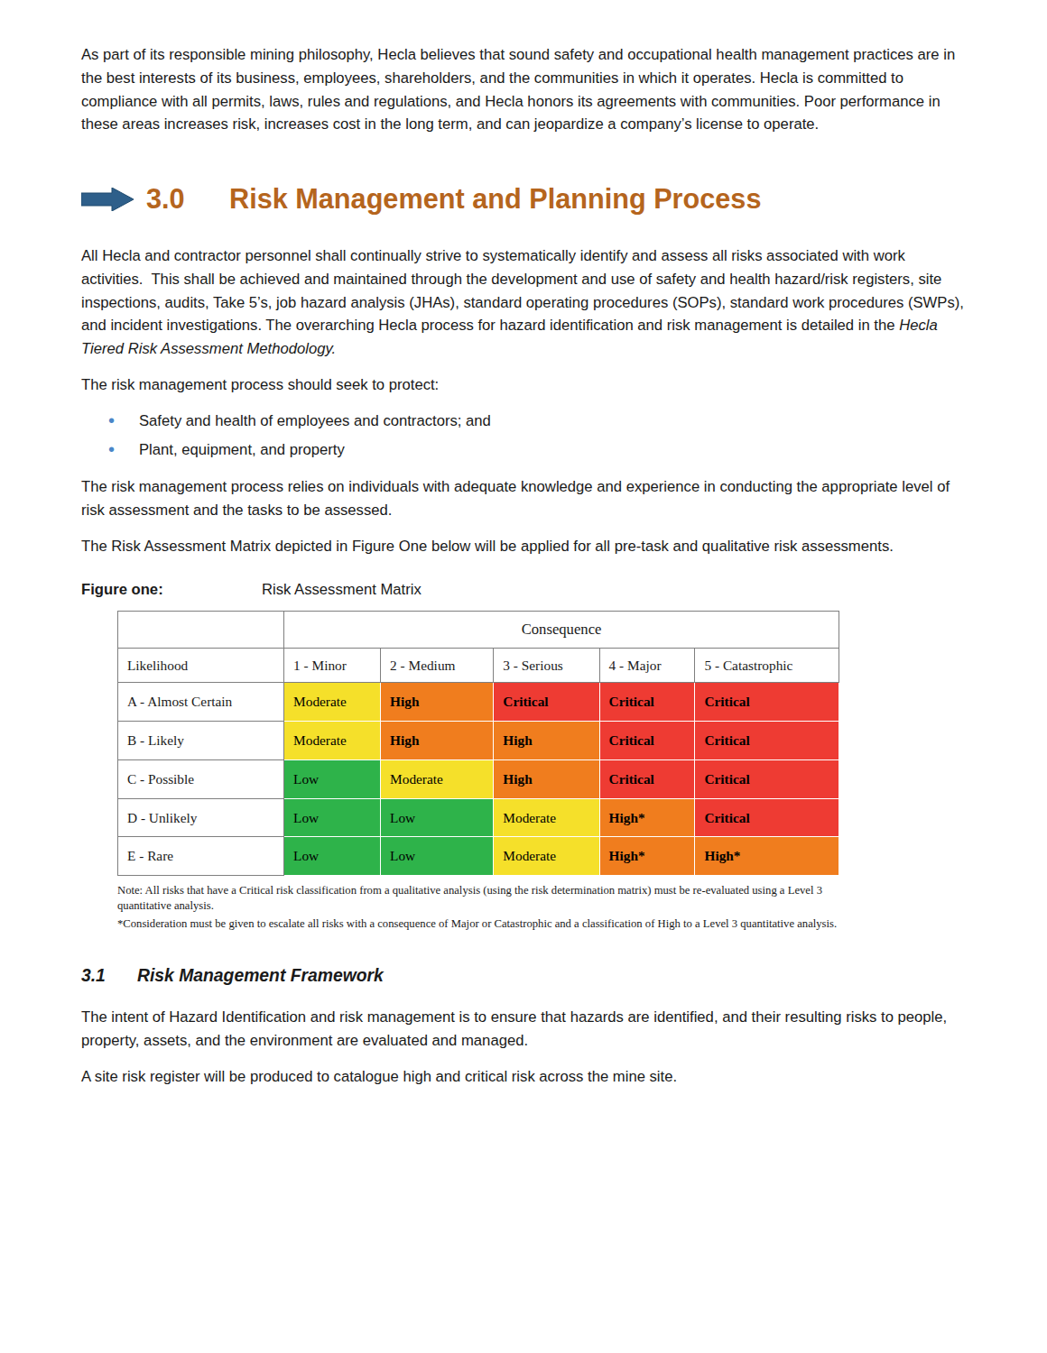As part of its responsible mining philosophy, Hecla believes that sound safety and occupational health management practices are in the best interests of its business, employees, shareholders, and the communities in which it operates. Hecla is committed to compliance with all permits, laws, rules and regulations, and Hecla honors its agreements with communities. Poor performance in these areas increases risk, increases cost in the long term, and can jeopardize a company’s license to operate.
3.0 Risk Management and Planning Process
All Hecla and contractor personnel shall continually strive to systematically identify and assess all risks associated with work activities. This shall be achieved and maintained through the development and use of safety and health hazard/risk registers, site inspections, audits, Take 5’s, job hazard analysis (JHAs), standard operating procedures (SOPs), standard work procedures (SWPs), and incident investigations. The overarching Hecla process for hazard identification and risk management is detailed in the Hecla Tiered Risk Assessment Methodology.
The risk management process should seek to protect:
Safety and health of employees and contractors; and
Plant, equipment, and property
The risk management process relies on individuals with adequate knowledge and experience in conducting the appropriate level of risk assessment and the tasks to be assessed.
The Risk Assessment Matrix depicted in Figure One below will be applied for all pre-task and qualitative risk assessments.
Figure one: Risk Assessment Matrix
| | Consequence |
| --- | --- |
| Likelihood | 1 - Minor | 2 - Medium | 3 - Serious | 4 - Major | 5 - Catastrophic |
| A - Almost Certain | Moderate | High | Critical | Critical | Critical |
| B - Likely | Moderate | High | High | Critical | Critical |
| C - Possible | Low | Moderate | High | Critical | Critical |
| D - Unlikely | Low | Low | Moderate | High* | Critical |
| E - Rare | Low | Low | Moderate | High* | High* |
Note: All risks that have a Critical risk classification from a qualitative analysis (using the risk determination matrix) must be re-evaluated using a Level 3 quantitative analysis.
*Consideration must be given to escalate all risks with a consequence of Major or Catastrophic and a classification of High to a Level 3 quantitative analysis.
3.1 Risk Management Framework
The intent of Hazard Identification and risk management is to ensure that hazards are identified, and their resulting risks to people, property, assets, and the environment are evaluated and managed.
A site risk register will be produced to catalogue high and critical risk across the mine site.